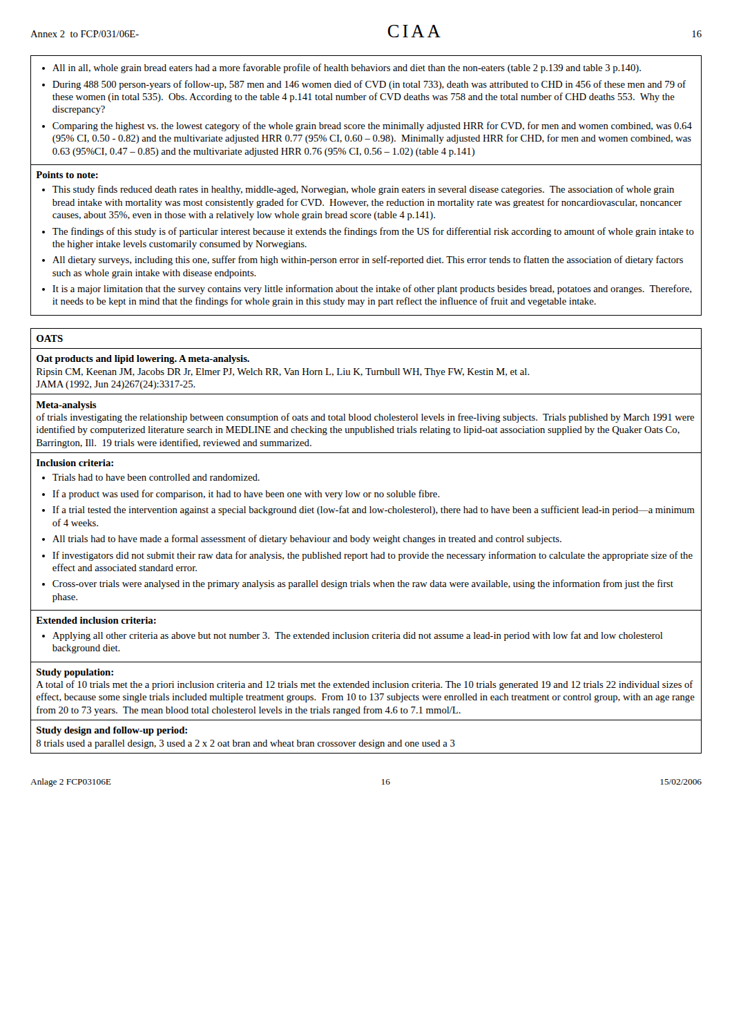Annex 2 to FCP/031/06E-
CIAA
16
| All in all, whole grain bread eaters had a more favorable profile of health behaviors and diet than the non-eaters (table 2 p.139 and table 3 p.140). During 488 500 person-years of follow-up, 587 men and 146 women died of CVD (in total 733), death was attributed to CHD in 456 of these men and 79 of these women (in total 535). Obs. According to the table 4 p.141 total number of CVD deaths was 758 and the total number of CHD deaths 553. Why the discrepancy? Comparing the highest vs. the lowest category of the whole grain bread score the minimally adjusted HRR for CVD, for men and women combined, was 0.64 (95% CI, 0.50 - 0.82) and the multivariate adjusted HRR 0.77 (95% CI, 0.60 – 0.98). Minimally adjusted HRR for CHD, for men and women combined, was 0.63 (95%CI, 0.47 – 0.85) and the multivariate adjusted HRR 0.76 (95% CI, 0.56 – 1.02) (table 4 p.141) |
| Points to note: This study finds reduced death rates in healthy, middle-aged, Norwegian, whole grain eaters in several disease categories. The association of whole grain bread intake with mortality was most consistently graded for CVD. However, the reduction in mortality rate was greatest for noncardiovascular, noncancer causes, about 35%, even in those with a relatively low whole grain bread score (table 4 p.141). The findings of this study is of particular interest because it extends the findings from the US for differential risk according to amount of whole grain intake to the higher intake levels customarily consumed by Norwegians. All dietary surveys, including this one, suffer from high within-person error in self-reported diet. This error tends to flatten the association of dietary factors such as whole grain intake with disease endpoints. It is a major limitation that the survey contains very little information about the intake of other plant products besides bread, potatoes and oranges. Therefore, it needs to be kept in mind that the findings for whole grain in this study may in part reflect the influence of fruit and vegetable intake. |
| OATS |
| Oat products and lipid lowering. A meta-analysis. Ripsin CM, Keenan JM, Jacobs DR Jr, Elmer PJ, Welch RR, Van Horn L, Liu K, Turnbull WH, Thye FW, Kestin M, et al. JAMA (1992, Jun 24)267(24):3317-25. |
| Meta-analysis of trials investigating the relationship between consumption of oats and total blood cholesterol levels in free-living subjects. Trials published by March 1991 were identified by computerized literature search in MEDLINE and checking the unpublished trials relating to lipid-oat association supplied by the Quaker Oats Co, Barrington, Ill. 19 trials were identified, reviewed and summarized. |
| Inclusion criteria: Trials had to have been controlled and randomized. If a product was used for comparison, it had to have been one with very low or no soluble fibre. If a trial tested the intervention against a special background diet (low-fat and low-cholesterol), there had to have been a sufficient lead-in period—a minimum of 4 weeks. All trials had to have made a formal assessment of dietary behaviour and body weight changes in treated and control subjects. If investigators did not submit their raw data for analysis, the published report had to provide the necessary information to calculate the appropriate size of the effect and associated standard error. Cross-over trials were analysed in the primary analysis as parallel design trials when the raw data were available, using the information from just the first phase. |
| Extended inclusion criteria: Applying all other criteria as above but not number 3. The extended inclusion criteria did not assume a lead-in period with low fat and low cholesterol background diet. |
| Study population: A total of 10 trials met the a priori inclusion criteria and 12 trials met the extended inclusion criteria. The 10 trials generated 19 and 12 trials 22 individual sizes of effect, because some single trials included multiple treatment groups. From 10 to 137 subjects were enrolled in each treatment or control group, with an age range from 20 to 73 years. The mean blood total cholesterol levels in the trials ranged from 4.6 to 7.1 mmol/L. |
| Study design and follow-up period: 8 trials used a parallel design, 3 used a 2 x 2 oat bran and wheat bran crossover design and one used a 3 |
Anlage 2 FCP03106E
16
15/02/2006